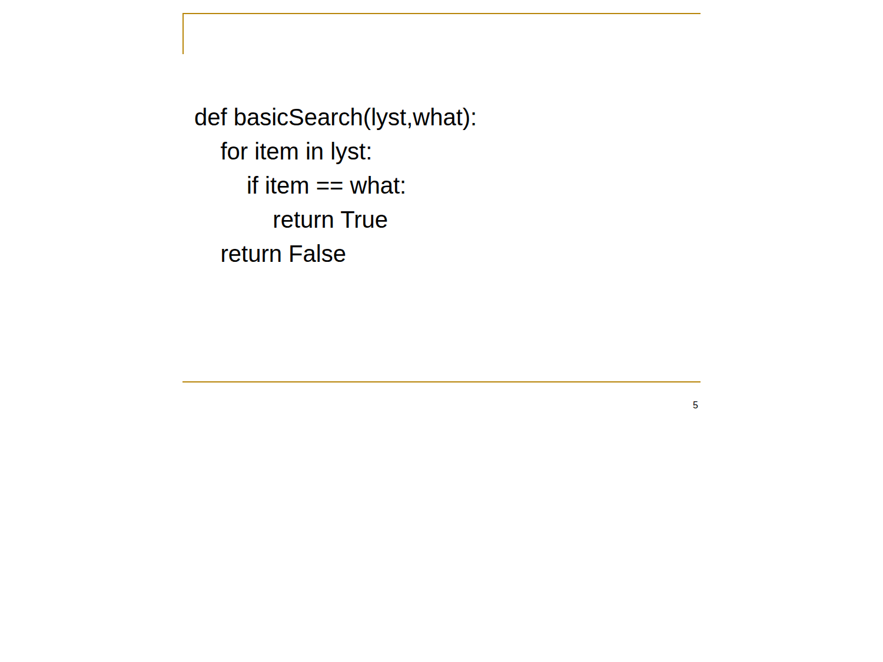def basicSearch(lyst,what):
    for item in lyst:
        if item == what:
            return True
    return False
5